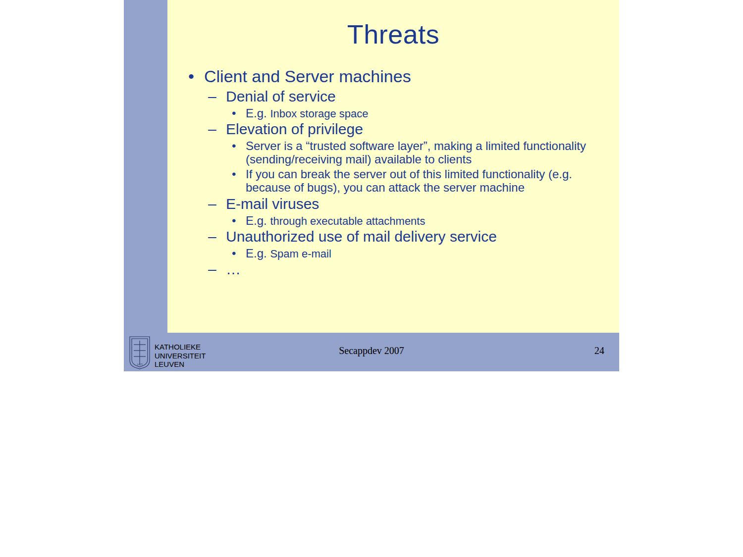UNIVERSITAS·CATHOLICA·LOVANIENSIS·SIGILLUM·UNIVERSITATIS
Threats
Client and Server machines
Denial of service
E.g. Inbox storage space
Elevation of privilege
Server is a “trusted software layer”, making a limited functionality (sending/receiving mail) available to clients
If you can break the server out of this limited functionality (e.g. because of bugs), you can attack the server machine
E-mail viruses
E.g. through executable attachments
Unauthorized use of mail delivery service
E.g. Spam e-mail
…
1425
KATHOLIEKE
UNIVERSITEIT
LEUVEN
Secappdev 2007
24